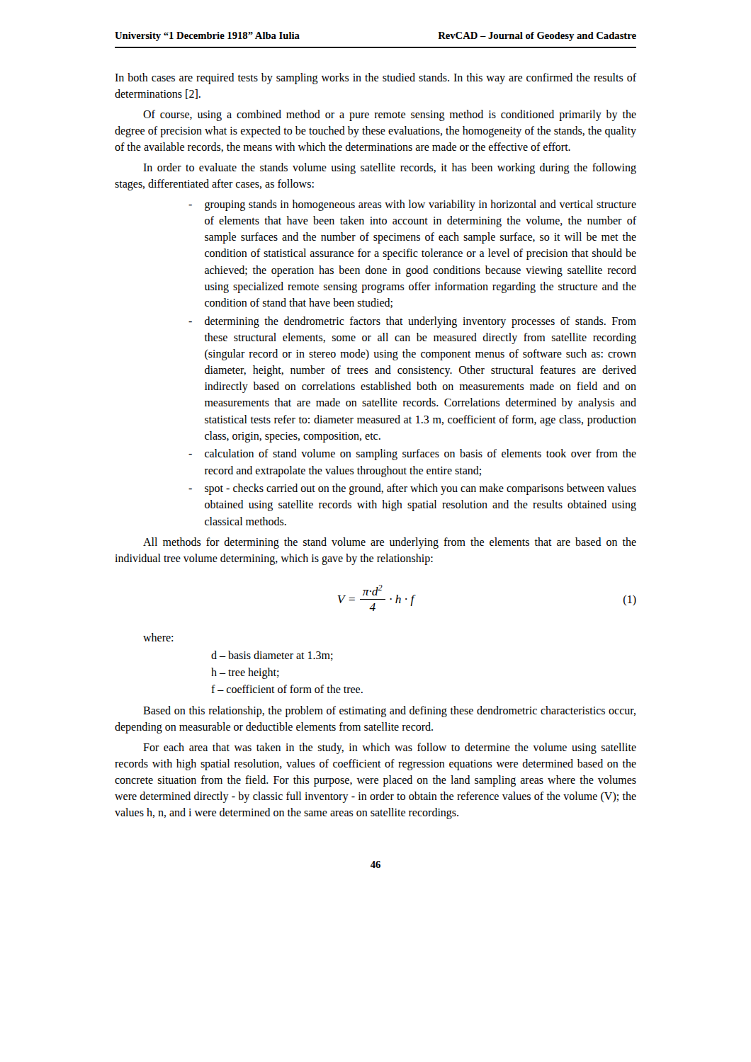University “1 Decembrie 1918” Alba Iulia RevCAD – Journal of Geodesy and Cadastre
In both cases are required tests by sampling works in the studied stands. In this way are confirmed the results of determinations [2].
Of course, using a combined method or a pure remote sensing method is conditioned primarily by the degree of precision what is expected to be touched by these evaluations, the homogeneity of the stands, the quality of the available records, the means with which the determinations are made or the effective of effort.
In order to evaluate the stands volume using satellite records, it has been working during the following stages, differentiated after cases, as follows:
grouping stands in homogeneous areas with low variability in horizontal and vertical structure of elements that have been taken into account in determining the volume, the number of sample surfaces and the number of specimens of each sample surface, so it will be met the condition of statistical assurance for a specific tolerance or a level of precision that should be achieved; the operation has been done in good conditions because viewing satellite record using specialized remote sensing programs offer information regarding the structure and the condition of stand that have been studied;
determining the dendrometric factors that underlying inventory processes of stands. From these structural elements, some or all can be measured directly from satellite recording (singular record or in stereo mode) using the component menus of software such as: crown diameter, height, number of trees and consistency. Other structural features are derived indirectly based on correlations established both on measurements made on field and on measurements that are made on satellite records. Correlations determined by analysis and statistical tests refer to: diameter measured at 1.3 m, coefficient of form, age class, production class, origin, species, composition, etc.
calculation of stand volume on sampling surfaces on basis of elements took over from the record and extrapolate the values throughout the entire stand;
spot - checks carried out on the ground, after which you can make comparisons between values obtained using satellite records with high spatial resolution and the results obtained using classical methods.
All methods for determining the stand volume are underlying from the elements that are based on the individual tree volume determining, which is gave by the relationship:
V = π·d2 4 · h · f (1)
where:
d – basis diameter at 1.3m;
h – tree height;
f – coefficient of form of the tree.
Based on this relationship, the problem of estimating and defining these dendrometric characteristics occur, depending on measurable or deductible elements from satellite record.
For each area that was taken in the study, in which was follow to determine the volume using satellite records with high spatial resolution, values of coefficient of regression equations were determined based on the concrete situation from the field. For this purpose, were placed on the land sampling areas where the volumes were determined directly - by classic full inventory - in order to obtain the reference values of the volume (V); the values h, n, and i were determined on the same areas on satellite recordings.
46